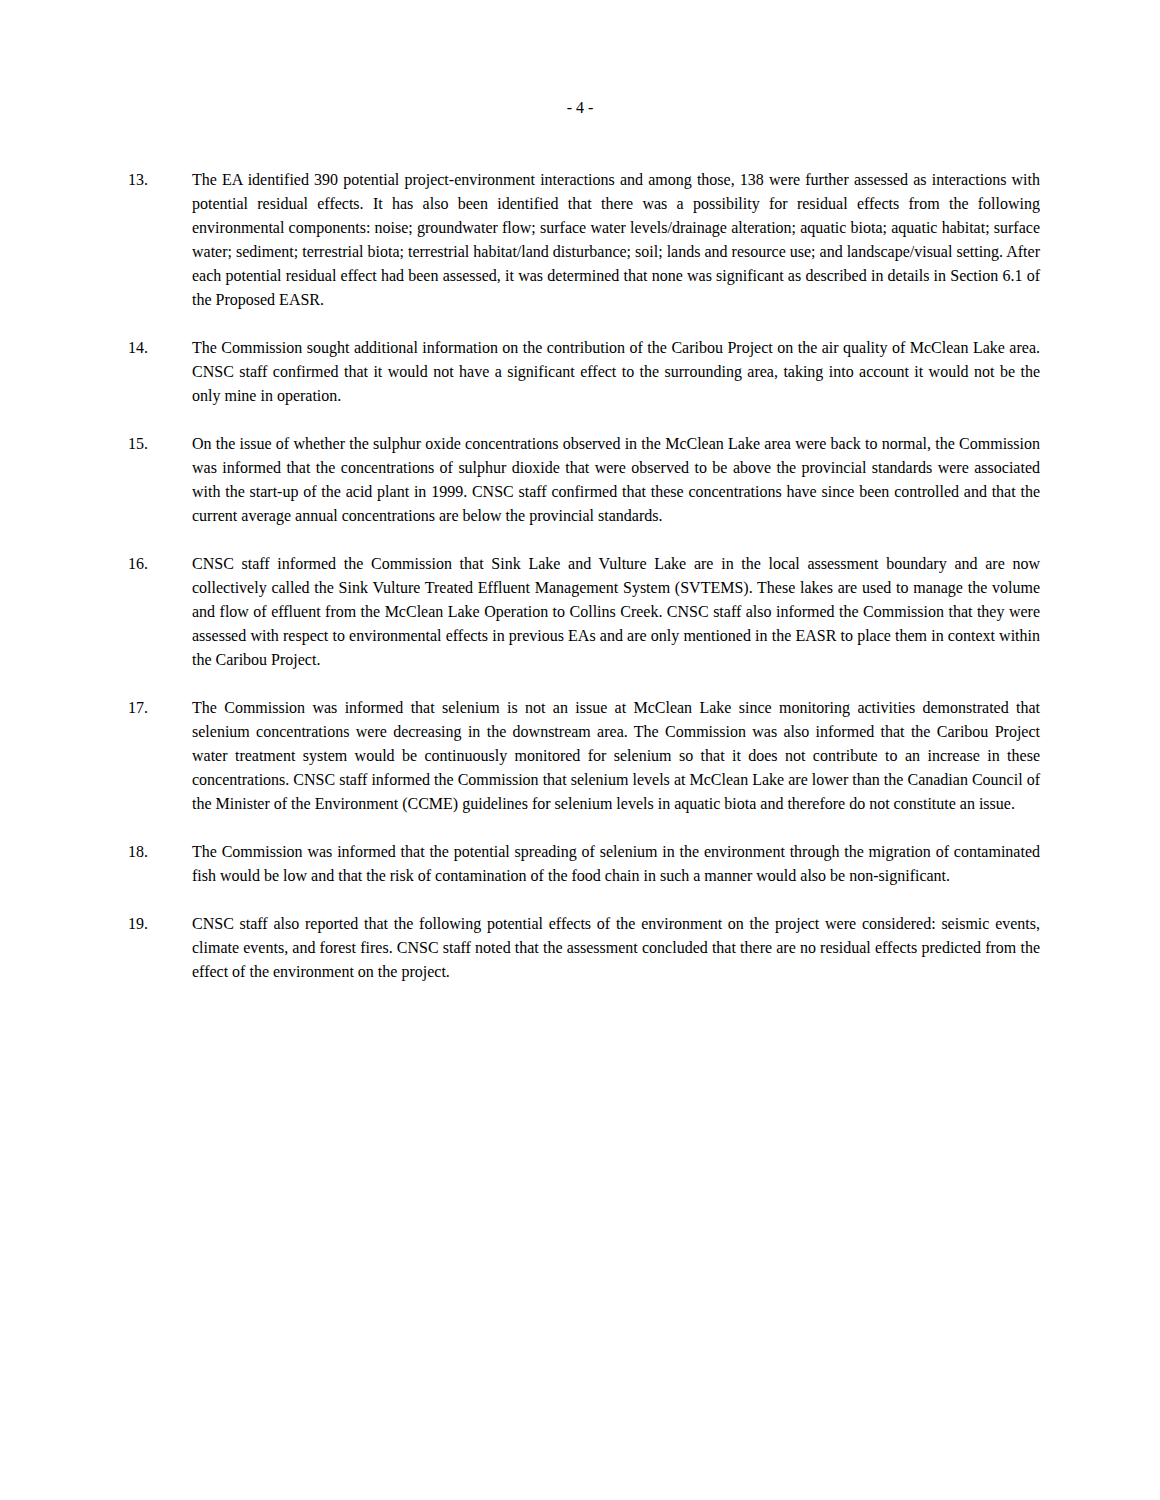- 4 -
13. The EA identified 390 potential project-environment interactions and among those, 138 were further assessed as interactions with potential residual effects. It has also been identified that there was a possibility for residual effects from the following environmental components: noise; groundwater flow; surface water levels/drainage alteration; aquatic biota; aquatic habitat; surface water; sediment; terrestrial biota; terrestrial habitat/land disturbance; soil; lands and resource use; and landscape/visual setting. After each potential residual effect had been assessed, it was determined that none was significant as described in details in Section 6.1 of the Proposed EASR.
14. The Commission sought additional information on the contribution of the Caribou Project on the air quality of McClean Lake area. CNSC staff confirmed that it would not have a significant effect to the surrounding area, taking into account it would not be the only mine in operation.
15. On the issue of whether the sulphur oxide concentrations observed in the McClean Lake area were back to normal, the Commission was informed that the concentrations of sulphur dioxide that were observed to be above the provincial standards were associated with the start-up of the acid plant in 1999. CNSC staff confirmed that these concentrations have since been controlled and that the current average annual concentrations are below the provincial standards.
16. CNSC staff informed the Commission that Sink Lake and Vulture Lake are in the local assessment boundary and are now collectively called the Sink Vulture Treated Effluent Management System (SVTEMS). These lakes are used to manage the volume and flow of effluent from the McClean Lake Operation to Collins Creek. CNSC staff also informed the Commission that they were assessed with respect to environmental effects in previous EAs and are only mentioned in the EASR to place them in context within the Caribou Project.
17. The Commission was informed that selenium is not an issue at McClean Lake since monitoring activities demonstrated that selenium concentrations were decreasing in the downstream area. The Commission was also informed that the Caribou Project water treatment system would be continuously monitored for selenium so that it does not contribute to an increase in these concentrations. CNSC staff informed the Commission that selenium levels at McClean Lake are lower than the Canadian Council of the Minister of the Environment (CCME) guidelines for selenium levels in aquatic biota and therefore do not constitute an issue.
18. The Commission was informed that the potential spreading of selenium in the environment through the migration of contaminated fish would be low and that the risk of contamination of the food chain in such a manner would also be non-significant.
19. CNSC staff also reported that the following potential effects of the environment on the project were considered: seismic events, climate events, and forest fires. CNSC staff noted that the assessment concluded that there are no residual effects predicted from the effect of the environment on the project.